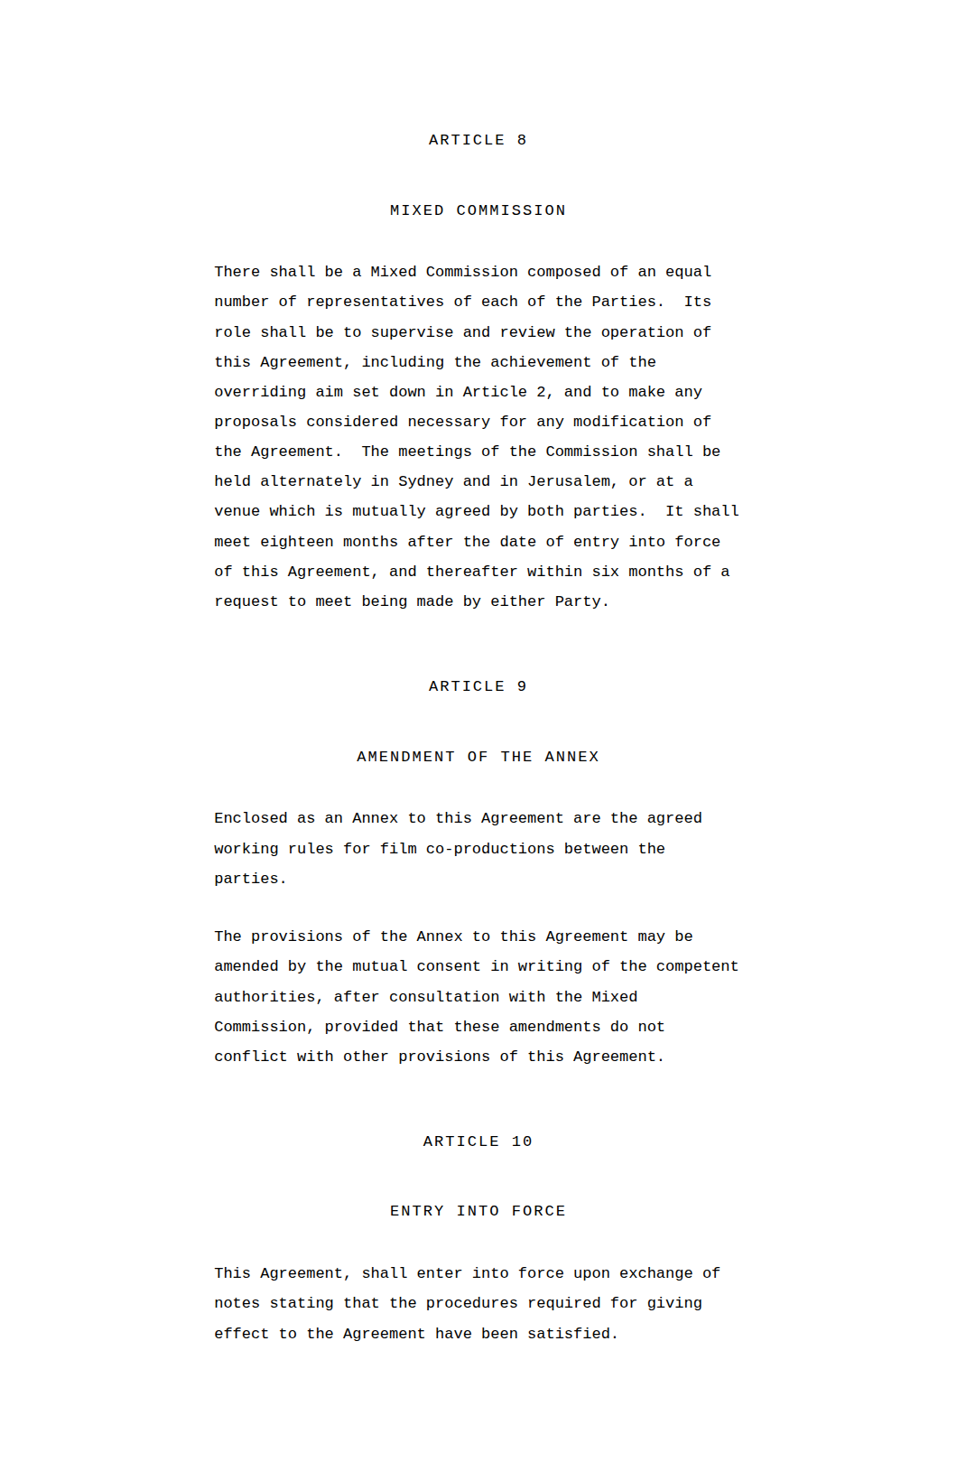ARTICLE 8
MIXED COMMISSION
There shall be a Mixed Commission composed of an equal number of representatives of each of the Parties. Its role shall be to supervise and review the operation of this Agreement, including the achievement of the overriding aim set down in Article 2, and to make any proposals considered necessary for any modification of the Agreement. The meetings of the Commission shall be held alternately in Sydney and in Jerusalem, or at a venue which is mutually agreed by both parties. It shall meet eighteen months after the date of entry into force of this Agreement, and thereafter within six months of a request to meet being made by either Party.
ARTICLE 9
AMENDMENT OF THE ANNEX
Enclosed as an Annex to this Agreement are the agreed working rules for film co-productions between the parties.
The provisions of the Annex to this Agreement may be amended by the mutual consent in writing of the competent authorities, after consultation with the Mixed Commission, provided that these amendments do not conflict with other provisions of this Agreement.
ARTICLE 10
ENTRY INTO FORCE
This Agreement, shall enter into force upon exchange of notes stating that the procedures required for giving effect to the Agreement have been satisfied.